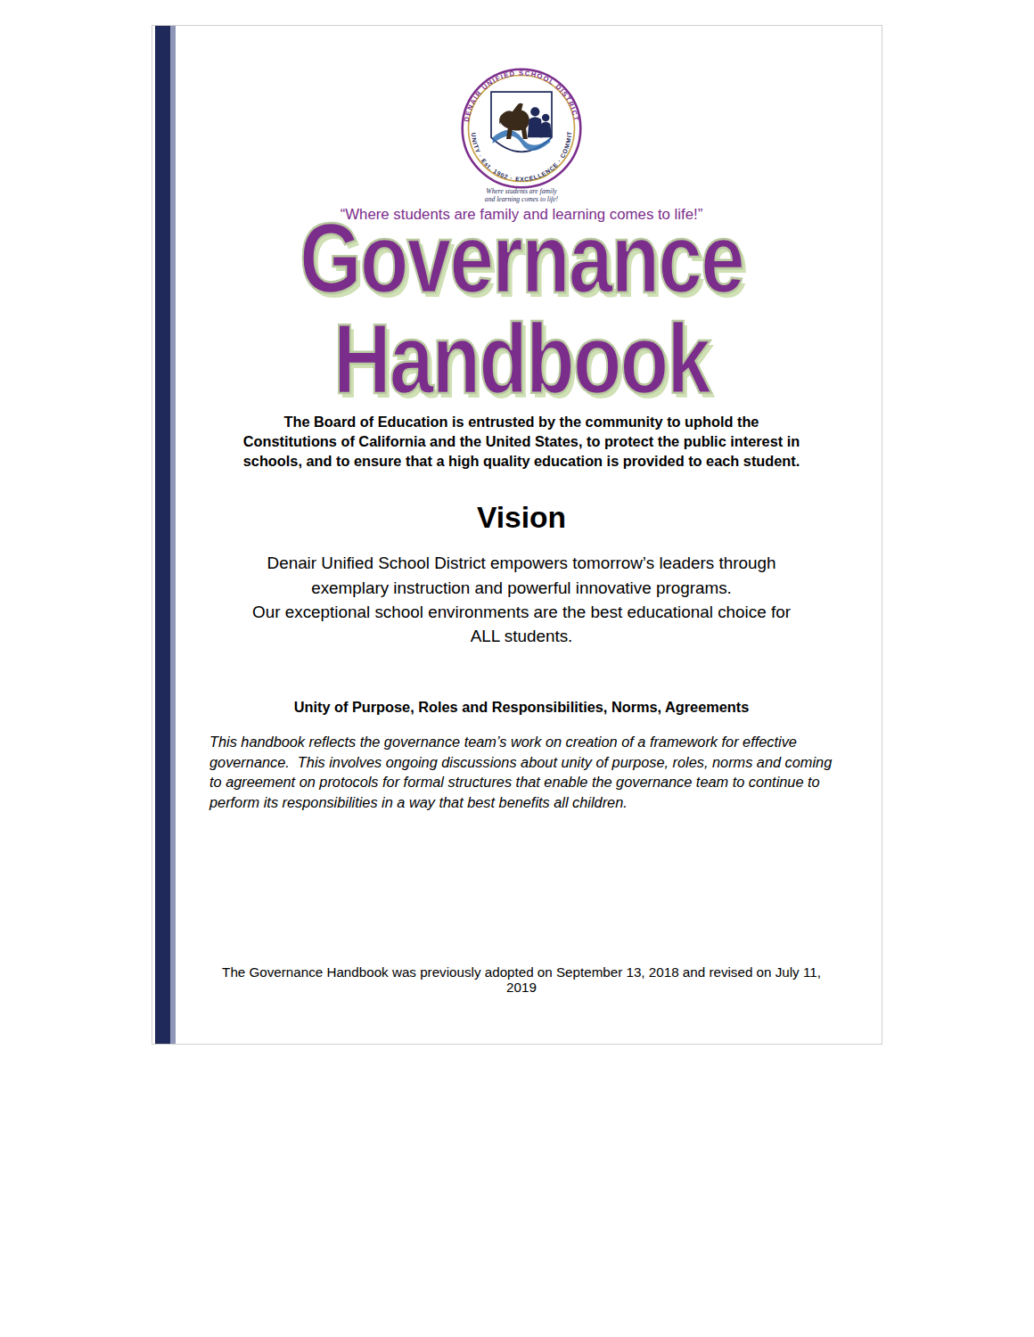DENAIR UNIFIED SCHOOL DISTRICT COMMUNITY · Est. 1902 · EXCELLENCE · COMMITMENT Where students are family and learning comes to life!
“Where students are family and learning comes to life!”
Governance Handbook
The Board of Education is entrusted by the community to uphold the Constitutions of California and the United States, to protect the public interest in schools, and to ensure that a high quality education is provided to each student.
Vision
Denair Unified School District empowers tomorrow’s leaders through exemplary instruction and powerful innovative programs.
Our exceptional school environments are the best educational choice for ALL students.
Unity of Purpose, Roles and Responsibilities, Norms, Agreements
This handbook reflects the governance team’s work on creation of a framework for effective governance. This involves ongoing discussions about unity of purpose, roles, norms and coming to agreement on protocols for formal structures that enable the governance team to continue to perform its responsibilities in a way that best benefits all children.
The Governance Handbook was previously adopted on September 13, 2018 and revised on July 11, 2019